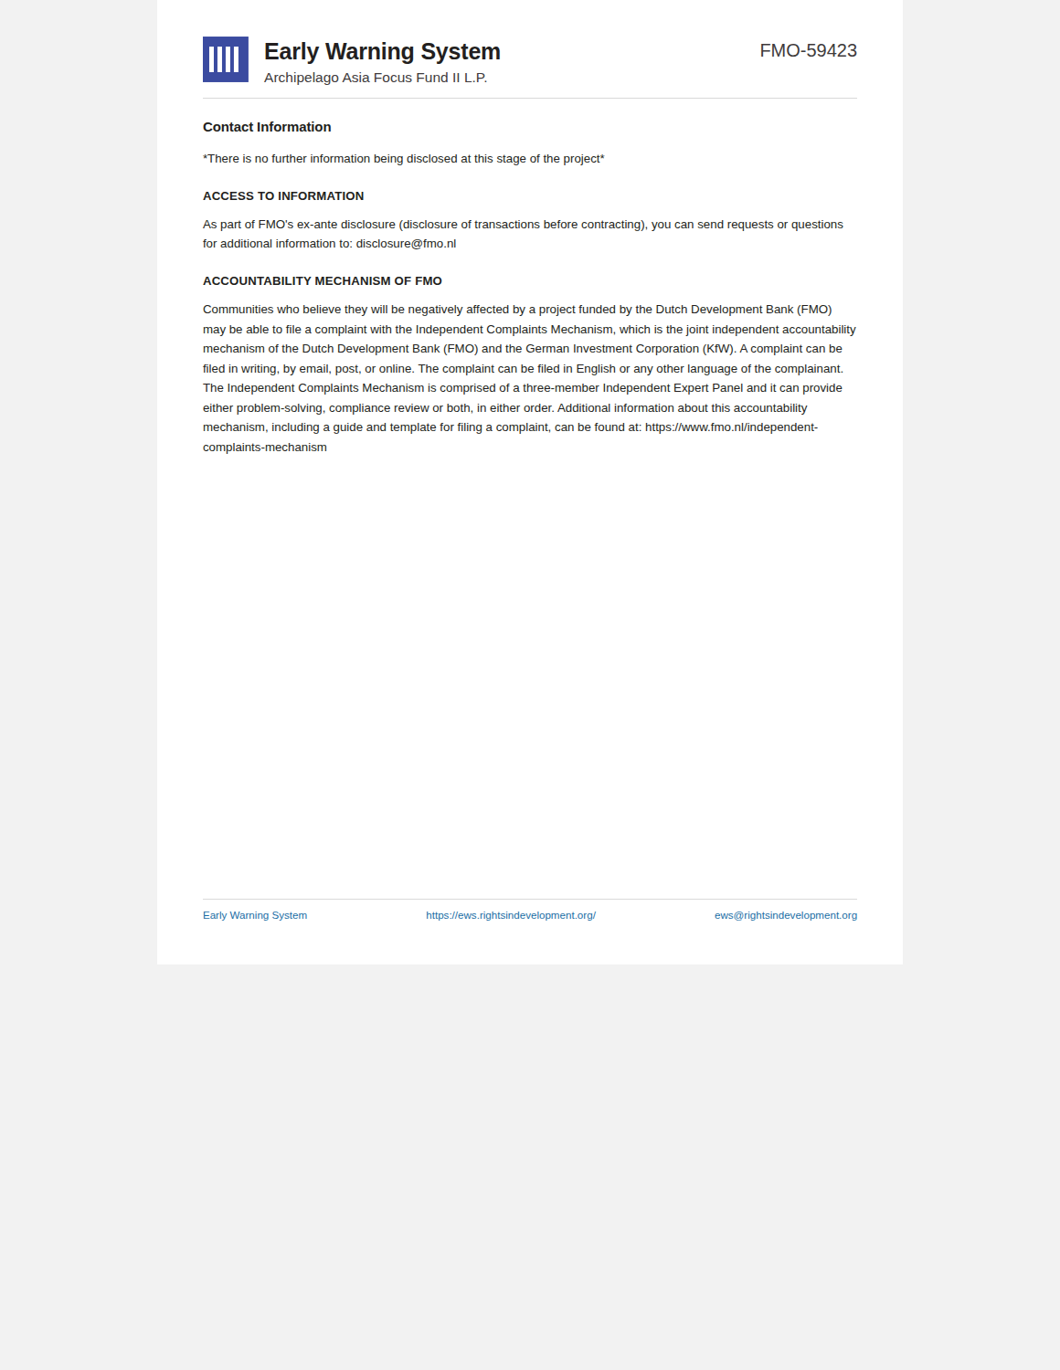Early Warning System
Archipelago Asia Focus Fund II L.P.
FMO-59423
Contact Information
*There is no further information being disclosed at this stage of the project*
Access to Information
As part of FMO's ex-ante disclosure (disclosure of transactions before contracting), you can send requests or questions for additional information to: disclosure@fmo.nl
Accountability Mechanism of FMO
Communities who believe they will be negatively affected by a project funded by the Dutch Development Bank (FMO) may be able to file a complaint with the Independent Complaints Mechanism, which is the joint independent accountability mechanism of the Dutch Development Bank (FMO) and the German Investment Corporation (KfW). A complaint can be filed in writing, by email, post, or online. The complaint can be filed in English or any other language of the complainant. The Independent Complaints Mechanism is comprised of a three-member Independent Expert Panel and it can provide either problem-solving, compliance review or both, in either order. Additional information about this accountability mechanism, including a guide and template for filing a complaint, can be found at: https://www.fmo.nl/independent-complaints-mechanism
Early Warning System
https://ews.rightsindevelopment.org/
ews@rightsindevelopment.org